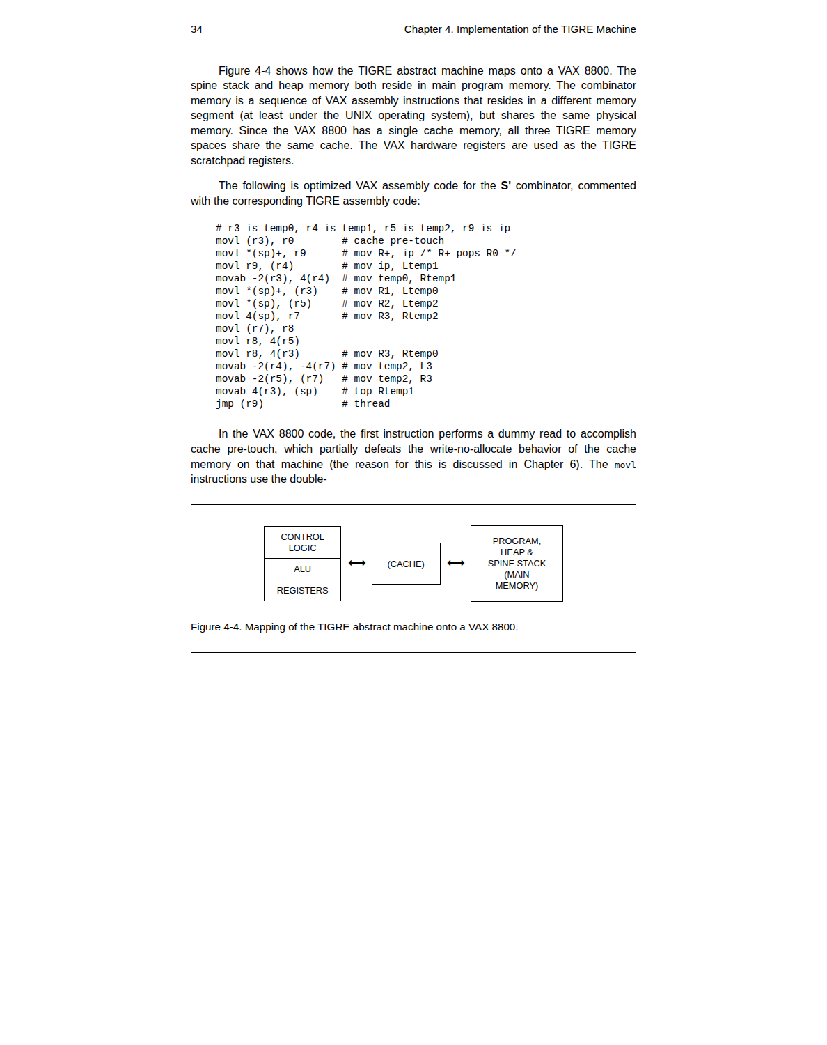34 Chapter 4. Implementation of the TIGRE Machine
Figure 4-4 shows how the TIGRE abstract machine maps onto a VAX 8800. The spine stack and heap memory both reside in main program memory. The combinator memory is a sequence of VAX assembly instructions that resides in a different memory segment (at least under the UNIX operating system), but shares the same physical memory. Since the VAX 8800 has a single cache memory, all three TIGRE memory spaces share the same cache. The VAX hardware registers are used as the TIGRE scratchpad registers.
The following is optimized VAX assembly code for the S' combinator, commented with the corresponding TIGRE assembly code:
# r3 is temp0, r4 is temp1, r5 is temp2, r9 is ip
movl (r3), r0        # cache pre-touch
movl *(sp)+, r9      # mov R+, ip /* R+ pops R0 */
movl r9, (r4)        # mov ip, Ltemp1
movab -2(r3), 4(r4)  # mov temp0, Rtemp1
movl *(sp)+, (r3)    # mov R1, Ltemp0
movl *(sp), (r5)     # mov R2, Ltemp2
movl 4(sp), r7       # mov R3, Rtemp2
movl (r7), r8
movl r8, 4(r5)
movl r8, 4(r3)       # mov R3, Rtemp0
movab -2(r4), -4(r7) # mov temp2, L3
movab -2(r5), (r7)   # mov temp2, R3
movab 4(r3), (sp)    # top Rtemp1
jmp (r9)             # thread
In the VAX 8800 code, the first instruction performs a dummy read to accomplish cache pre-touch, which partially defeats the write-no-allocate behavior of the cache memory on that machine (the reason for this is discussed in Chapter 6). The movl instructions use the double-
CONTROL
LOGIC
ALU
REGISTERS
⟷
(CACHE)
⟷
PROGRAM,
HEAP &
SPINE STACK
(MAIN
MEMORY)
Figure 4-4. Mapping of the TIGRE abstract machine onto a VAX 8800.